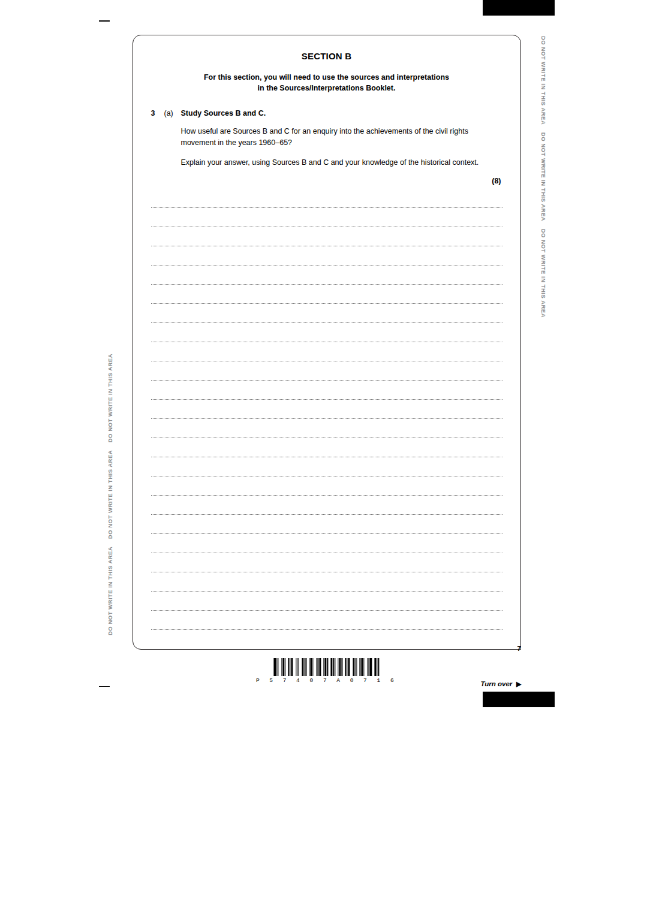DO NOT WRITE IN THIS AREA DO NOT WRITE IN THIS AREA DO NOT WRITE IN THIS AREA
DO NOT WRITE IN THIS AREA DO NOT WRITE IN THIS AREA DO NOT WRITE IN THIS AREA
SECTION B
For this section, you will need to use the sources and interpretations
in the Sources/Interpretations Booklet.
3
(a)
Study Sources B and C.
How useful are Sources B and C for an enquiry into the achievements of the civil rights movement in the years 1960–65?
Explain your answer, using Sources B and C and your knowledge of the historical context.
(8)
7
P 5 7 4 0 7 A 0 7 1 6
Turn over ▶